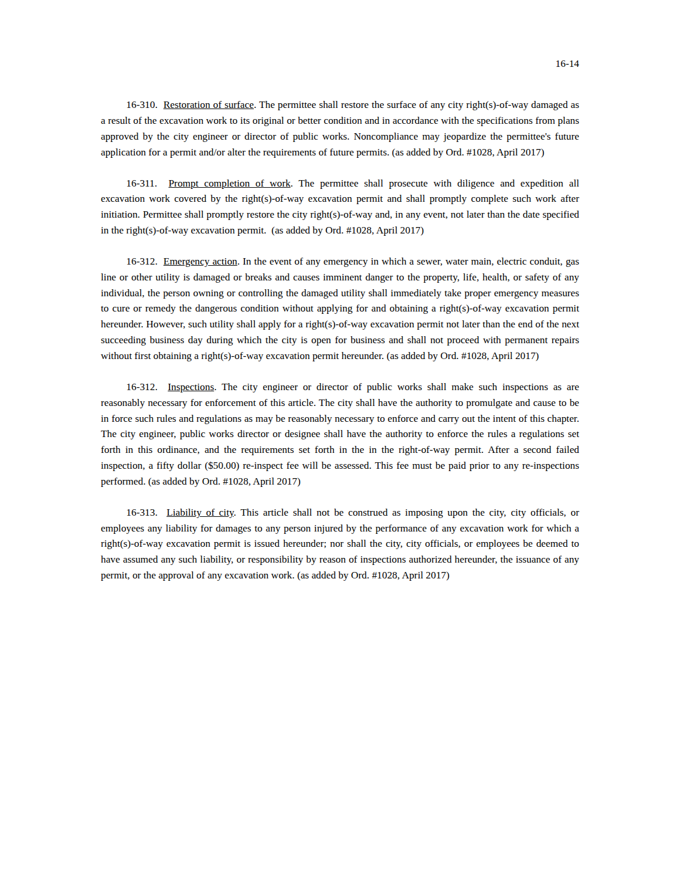16-14
16-310. Restoration of surface. The permittee shall restore the surface of any city right(s)-of-way damaged as a result of the excavation work to its original or better condition and in accordance with the specifications from plans approved by the city engineer or director of public works. Noncompliance may jeopardize the permittee's future application for a permit and/or alter the requirements of future permits. (as added by Ord. #1028, April 2017)
16-311. Prompt completion of work. The permittee shall prosecute with diligence and expedition all excavation work covered by the right(s)-of-way excavation permit and shall promptly complete such work after initiation. Permittee shall promptly restore the city right(s)-of-way and, in any event, not later than the date specified in the right(s)-of-way excavation permit. (as added by Ord. #1028, April 2017)
16-312. Emergency action. In the event of any emergency in which a sewer, water main, electric conduit, gas line or other utility is damaged or breaks and causes imminent danger to the property, life, health, or safety of any individual, the person owning or controlling the damaged utility shall immediately take proper emergency measures to cure or remedy the dangerous condition without applying for and obtaining a right(s)-of-way excavation permit hereunder. However, such utility shall apply for a right(s)-of-way excavation permit not later than the end of the next succeeding business day during which the city is open for business and shall not proceed with permanent repairs without first obtaining a right(s)-of-way excavation permit hereunder. (as added by Ord. #1028, April 2017)
16-312. Inspections. The city engineer or director of public works shall make such inspections as are reasonably necessary for enforcement of this article. The city shall have the authority to promulgate and cause to be in force such rules and regulations as may be reasonably necessary to enforce and carry out the intent of this chapter. The city engineer, public works director or designee shall have the authority to enforce the rules a regulations set forth in this ordinance, and the requirements set forth in the in the right-of-way permit. After a second failed inspection, a fifty dollar ($50.00) re-inspect fee will be assessed. This fee must be paid prior to any re-inspections performed. (as added by Ord. #1028, April 2017)
16-313. Liability of city. This article shall not be construed as imposing upon the city, city officials, or employees any liability for damages to any person injured by the performance of any excavation work for which a right(s)-of-way excavation permit is issued hereunder; nor shall the city, city officials, or employees be deemed to have assumed any such liability, or responsibility by reason of inspections authorized hereunder, the issuance of any permit, or the approval of any excavation work. (as added by Ord. #1028, April 2017)